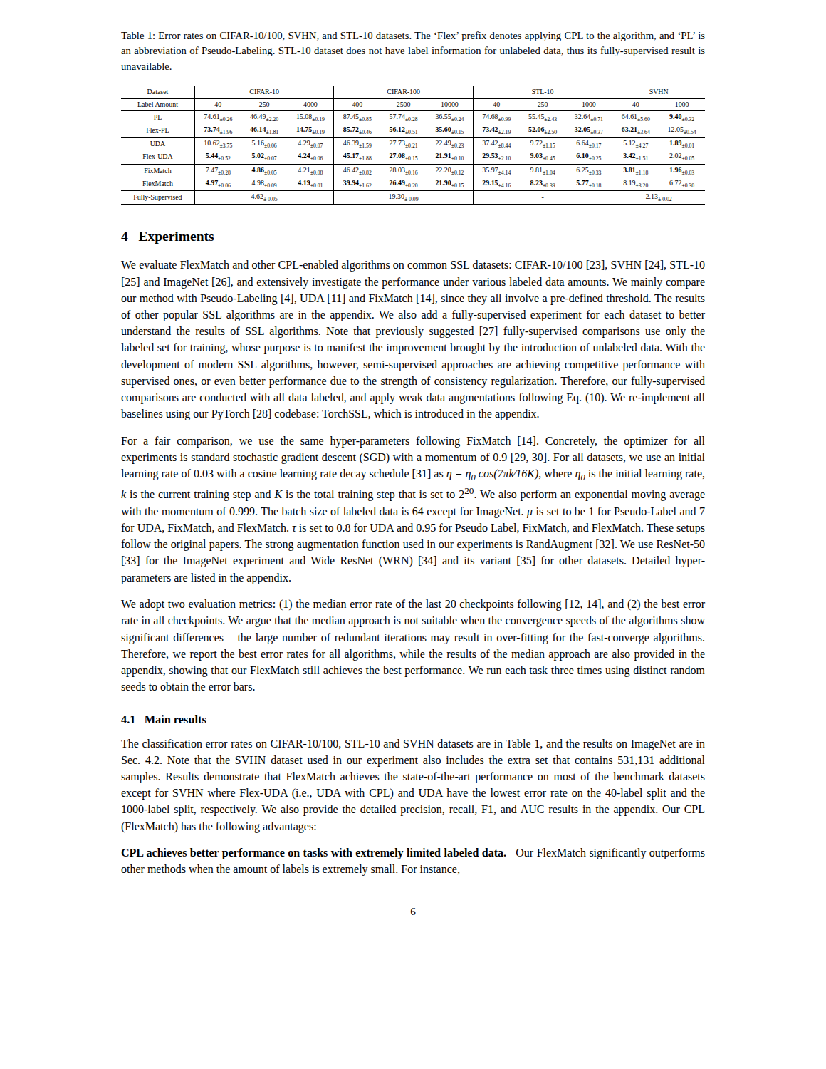Table 1: Error rates on CIFAR-10/100, SVHN, and STL-10 datasets. The ‘Flex’ prefix denotes applying CPL to the algorithm, and ‘PL’ is an abbreviation of Pseudo-Labeling. STL-10 dataset does not have label information for unlabeled data, thus its fully-supervised result is unavailable.
| Dataset | CIFAR-10 | CIFAR-100 | STL-10 | SVHN |
| --- | --- | --- | --- | --- |
| Label Amount | 40 | 250 | 4000 | 400 | 2500 | 10000 | 40 | 250 | 1000 | 40 | 1000 |
| PL | 74.61 ±0.26 | 46.49 ±2.20 | 15.08 ±0.19 | 87.45 ±0.85 | 57.74 ±0.28 | 36.55 ±0.24 | 74.68 ±0.99 | 55.45 ±2.43 | 32.64 ±0.71 | 64.61 ±5.60 | 9.40 ±0.32 |
| Flex-PL | 73.74 ±1.96 | 46.14 ±1.81 | 14.75 ±0.19 | 85.72 ±0.46 | 56.12 ±0.51 | 35.60 ±0.15 | 73.42 ±2.19 | 52.06 ±2.50 | 32.05 ±0.37 | 63.21 ±3.64 | 12.05 ±0.54 |
| UDA | 10.62 ±3.75 | 5.16 ±0.06 | 4.29 ±0.07 | 46.39 ±1.59 | 27.73 ±0.21 | 22.49 ±0.23 | 37.42 ±8.44 | 9.72 ±1.15 | 6.64 ±0.17 | 5.12 ±4.27 | 1.89 ±0.01 |
| Flex-UDA | 5.44 ±0.52 | 5.02 ±0.07 | 4.24 ±0.06 | 45.17 ±1.88 | 27.08 ±0.15 | 21.91 ±0.10 | 29.53 ±2.10 | 9.03 ±0.45 | 6.10 ±0.25 | 3.42 ±1.51 | 2.02 ±0.05 |
| FixMatch | 7.47 ±0.28 | 4.86 ±0.05 | 4.21 ±0.08 | 46.42 ±0.82 | 28.03 ±0.16 | 22.20 ±0.12 | 35.97 ±4.14 | 9.81 ±1.04 | 6.25 ±0.33 | 3.81 ±1.18 | 1.96 ±0.03 |
| FlexMatch | 4.97 ±0.06 | 4.98 ±0.09 | 4.19 ±0.01 | 39.94 ±1.62 | 26.49 ±0.20 | 21.90 ±0.15 | 29.15 ±4.16 | 8.23 ±0.39 | 5.77 ±0.18 | 8.19 ±3.20 | 6.72 ±0.30 |
| Fully-Supervised | 4.62 ± 0.05 | 19.30 ± 0.09 | - | 2.13 ± 0.02 |
4 Experiments
We evaluate FlexMatch and other CPL-enabled algorithms on common SSL datasets: CIFAR-10/100 [23], SVHN [24], STL-10 [25] and ImageNet [26], and extensively investigate the performance under various labeled data amounts. We mainly compare our method with Pseudo-Labeling [4], UDA [11] and FixMatch [14], since they all involve a pre-defined threshold. The results of other popular SSL algorithms are in the appendix. We also add a fully-supervised experiment for each dataset to better understand the results of SSL algorithms. Note that previously suggested [27] fully-supervised comparisons use only the labeled set for training, whose purpose is to manifest the improvement brought by the introduction of unlabeled data. With the development of modern SSL algorithms, however, semi-supervised approaches are achieving competitive performance with supervised ones, or even better performance due to the strength of consistency regularization. Therefore, our fully-supervised comparisons are conducted with all data labeled, and apply weak data augmentations following Eq. (10). We re-implement all baselines using our PyTorch [28] codebase: TorchSSL, which is introduced in the appendix.
For a fair comparison, we use the same hyper-parameters following FixMatch [14]. Concretely, the optimizer for all experiments is standard stochastic gradient descent (SGD) with a momentum of 0.9 [29, 30]. For all datasets, we use an initial learning rate of 0.03 with a cosine learning rate decay schedule [31] as η = η0 cos(7πk⁄16K), where η0 is the initial learning rate, k is the current training step and K is the total training step that is set to 220. We also perform an exponential moving average with the momentum of 0.999. The batch size of labeled data is 64 except for ImageNet. μ is set to be 1 for Pseudo-Label and 7 for UDA, FixMatch, and FlexMatch. τ is set to 0.8 for UDA and 0.95 for Pseudo Label, FixMatch, and FlexMatch. These setups follow the original papers. The strong augmentation function used in our experiments is RandAugment [32]. We use ResNet-50 [33] for the ImageNet experiment and Wide ResNet (WRN) [34] and its variant [35] for other datasets. Detailed hyper-parameters are listed in the appendix.
We adopt two evaluation metrics: (1) the median error rate of the last 20 checkpoints following [12, 14], and (2) the best error rate in all checkpoints. We argue that the median approach is not suitable when the convergence speeds of the algorithms show significant differences – the large number of redundant iterations may result in over-fitting for the fast-converge algorithms. Therefore, we report the best error rates for all algorithms, while the results of the median approach are also provided in the appendix, showing that our FlexMatch still achieves the best performance. We run each task three times using distinct random seeds to obtain the error bars.
4.1 Main results
The classification error rates on CIFAR-10/100, STL-10 and SVHN datasets are in Table 1, and the results on ImageNet are in Sec. 4.2. Note that the SVHN dataset used in our experiment also includes the extra set that contains 531,131 additional samples. Results demonstrate that FlexMatch achieves the state-of-the-art performance on most of the benchmark datasets except for SVHN where Flex-UDA (i.e., UDA with CPL) and UDA have the lowest error rate on the 40-label split and the 1000-label split, respectively. We also provide the detailed precision, recall, F1, and AUC results in the appendix. Our CPL (FlexMatch) has the following advantages:
CPL achieves better performance on tasks with extremely limited labeled data. Our FlexMatch significantly outperforms other methods when the amount of labels is extremely small. For instance,
6